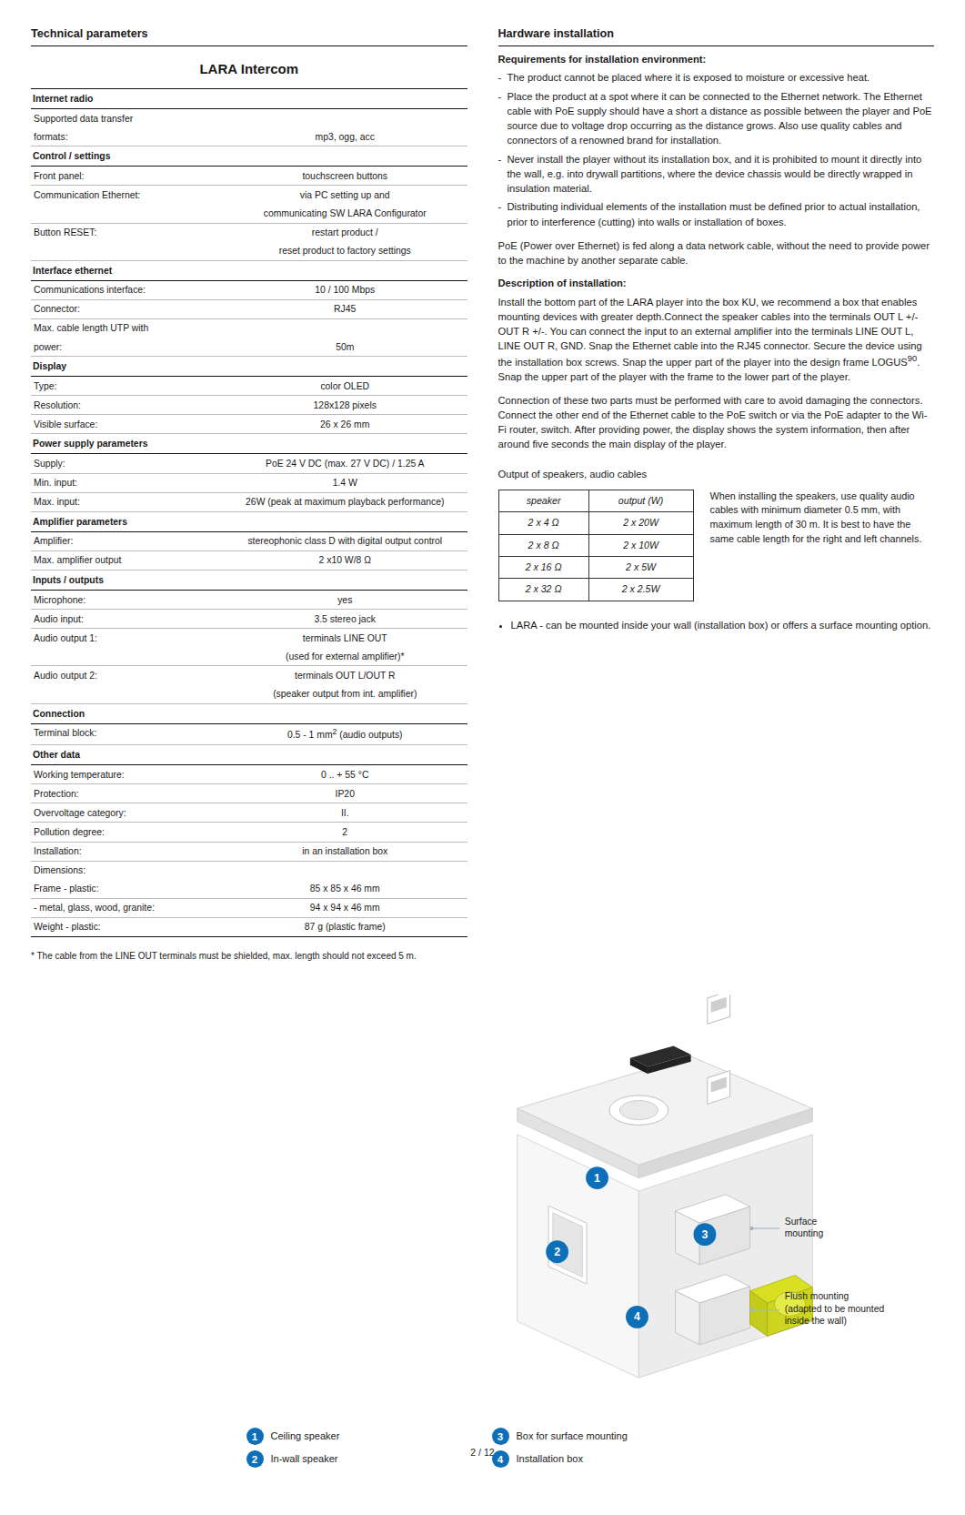Technical parameters
LARA Intercom
| Internet radio |
| Supported data transfer | |
| formats: | mp3, ogg, acc |
| Control / settings |
| Front panel: | touchscreen buttons |
| Communication Ethernet: | via PC setting up and |
| | communicating SW LARA Configurator |
| Button RESET: | restart product / |
| | reset product to factory settings |
| Interface ethernet |
| Communications interface: | 10 / 100 Mbps |
| Connector: | RJ45 |
| Max. cable length UTP with | |
| power: | 50m |
| Display |
| Type: | color OLED |
| Resolution: | 128x128 pixels |
| Visible surface: | 26 x 26 mm |
| Power supply parameters |
| Supply: | PoE 24 V DC (max. 27 V DC) / 1.25 A |
| Min. input: | 1.4 W |
| Max. input: | 26W (peak at maximum playback performance) |
| Amplifier parameters |
| Amplifier: | stereophonic class D with digital output control |
| Max. amplifier output | 2 x10 W/8 Ω |
| Inputs / outputs |
| Microphone: | yes |
| Audio input: | 3.5 stereo jack |
| Audio output 1: | terminals LINE OUT |
| | (used for external amplifier)* |
| Audio output 2: | terminals OUT L/OUT R |
| | (speaker output from int. amplifier) |
| Connection |
| Terminal block: | 0.5 - 1 mm 2 (audio outputs) |
| Other data |
| Working temperature: | 0 .. + 55 °C |
| Protection: | IP20 |
| Overvoltage category: | II. |
| Pollution degree: | 2 |
| Installation: | in an installation box |
| Dimensions: | |
| Frame - plastic: | 85 x 85 x 46 mm |
| - metal, glass, wood, granite: | 94 x 94 x 46 mm |
| Weight - plastic: | 87 g (plastic frame) |
* The cable from the LINE OUT terminals must be shielded, max. length should not exceed 5 m.
Hardware installation
Requirements for installation environment:
The product cannot be placed where it is exposed to moisture or excessive heat.
Place the product at a spot where it can be connected to the Ethernet network. The Ethernet cable with PoE supply should have a short a distance as possible between the player and PoE source due to voltage drop occurring as the distance grows. Also use quality cables and connectors of a renowned brand for installation.
Never install the player without its installation box, and it is prohibited to mount it directly into the wall, e.g. into drywall partitions, where the device chassis would be directly wrapped in insulation material.
Distributing individual elements of the installation must be defined prior to actual installation, prior to interference (cutting) into walls or installation of boxes.
PoE (Power over Ethernet) is fed along a data network cable, without the need to provide power to the machine by another separate cable.
Description of installation:
Install the bottom part of the LARA player into the box KU, we recommend a box that enables mounting devices with greater depth.Connect the speaker cables into the terminals OUT L +/- OUT R +/-. You can connect the input to an external amplifier into the terminals LINE OUT L, LINE OUT R, GND. Snap the Ethernet cable into the RJ45 connector. Secure the device using the installation box screws. Snap the upper part of the player into the design frame LOGUS90. Snap the upper part of the player with the frame to the lower part of the player.
Connection of these two parts must be performed with care to avoid damaging the connectors. Connect the other end of the Ethernet cable to the PoE switch or via the PoE adapter to the Wi-Fi router, switch. After providing power, the display shows the system information, then after around five seconds the main display of the player.
Output of speakers, audio cables
| speaker | output (W) |
| --- | --- |
| 2 x 4 Ω | 2 x 20W |
| 2 x 8 Ω | 2 x 10W |
| 2 x 16 Ω | 2 x 5W |
| 2 x 32 Ω | 2 x 2.5W |
When installing the speakers, use quality audio cables with minimum diameter 0.5 mm, with maximum length of 30 m. It is best to have the same cable length for the right and left channels.
LARA - can be mounted inside your wall (installation box) or offers a surface mounting option.
1 2 3 4 Surface mounting Flush mounting (adapted to be mounted inside the wall)
1 Ceiling speaker
3 Box for surface mounting
2 In-wall speaker
4 Installation box
2 / 12